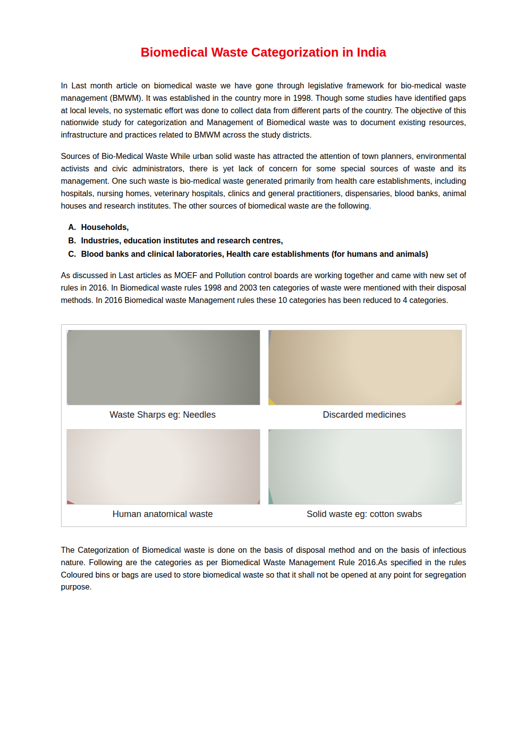Biomedical Waste Categorization in India
In Last month article on biomedical waste we have gone through legislative framework for bio-medical waste management (BMWM). It was established in the country more in 1998. Though some studies have identified gaps at local levels, no systematic effort was done to collect data from different parts of the country. The objective of this nationwide study for categorization and Management of Biomedical waste was to document existing resources, infrastructure and practices related to BMWM across the study districts.
Sources of Bio-Medical Waste While urban solid waste has attracted the attention of town planners, environmental activists and civic administrators, there is yet lack of concern for some special sources of waste and its management. One such waste is bio-medical waste generated primarily from health care establishments, including hospitals, nursing homes, veterinary hospitals, clinics and general practitioners, dispensaries, blood banks, animal houses and research institutes. The other sources of biomedical waste are the following.
Households,
Industries, education institutes and research centres,
Blood banks and clinical laboratories, Health care establishments (for humans and animals)
As discussed in Last articles as MOEF and Pollution control boards are working together and came with new set of rules in 2016. In Biomedical waste rules 1998 and 2003 ten categories of waste were mentioned with their disposal methods. In 2016 Biomedical waste Management rules these 10 categories has been reduced to 4 categories.
Waste Sharps eg: Needles
Discarded medicines
Human anatomical waste
Solid waste eg: cotton swabs
The Categorization of Biomedical waste is done on the basis of disposal method and on the basis of infectious nature. Following are the categories as per Biomedical Waste Management Rule 2016.As specified in the rules Coloured bins or bags are used to store biomedical waste so that it shall not be opened at any point for segregation purpose.